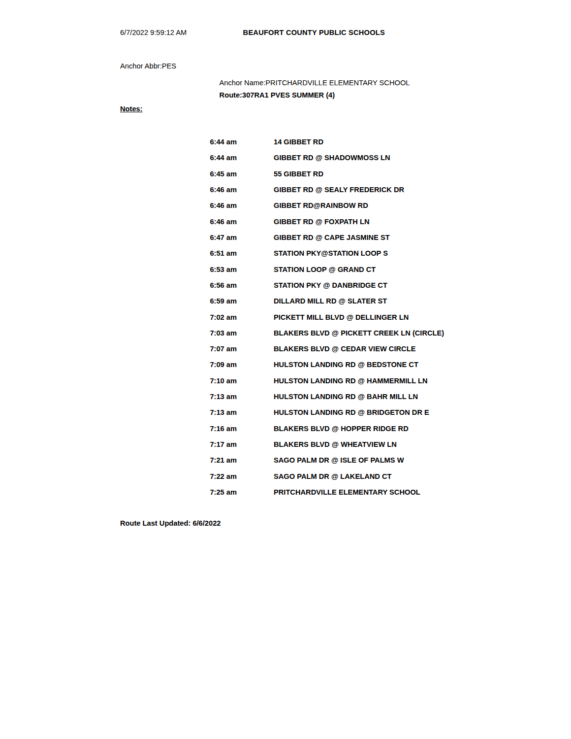6/7/2022 9:59:12 AM
BEAUFORT COUNTY PUBLIC SCHOOLS
Anchor Abbr:PES
Anchor Name:PRITCHARDVILLE ELEMENTARY SCHOOL
Route:307RA1 PVES SUMMER (4)
Notes:
| 6:44 am | 14 GIBBET RD |
| 6:44 am | GIBBET RD @ SHADOWMOSS LN |
| 6:45 am | 55 GIBBET RD |
| 6:46 am | GIBBET RD @ SEALY FREDERICK DR |
| 6:46 am | GIBBET RD@RAINBOW RD |
| 6:46 am | GIBBET RD @ FOXPATH LN |
| 6:47 am | GIBBET RD @ CAPE JASMINE ST |
| 6:51 am | STATION PKY@STATION LOOP S |
| 6:53 am | STATION LOOP @ GRAND CT |
| 6:56 am | STATION PKY @ DANBRIDGE CT |
| 6:59 am | DILLARD MILL RD @ SLATER ST |
| 7:02 am | PICKETT MILL BLVD @ DELLINGER LN |
| 7:03 am | BLAKERS BLVD @ PICKETT CREEK LN (CIRCLE) |
| 7:07 am | BLAKERS BLVD @ CEDAR VIEW CIRCLE |
| 7:09 am | HULSTON LANDING RD @ BEDSTONE CT |
| 7:10 am | HULSTON LANDING RD @ HAMMERMILL LN |
| 7:13 am | HULSTON LANDING RD @ BAHR MILL LN |
| 7:13 am | HULSTON LANDING RD @ BRIDGETON DR E |
| 7:16 am | BLAKERS BLVD @ HOPPER RIDGE RD |
| 7:17 am | BLAKERS BLVD @ WHEATVIEW LN |
| 7:21 am | SAGO PALM DR @ ISLE OF PALMS W |
| 7:22 am | SAGO PALM DR @ LAKELAND CT |
| 7:25 am | PRITCHARDVILLE ELEMENTARY SCHOOL |
Route Last Updated: 6/6/2022